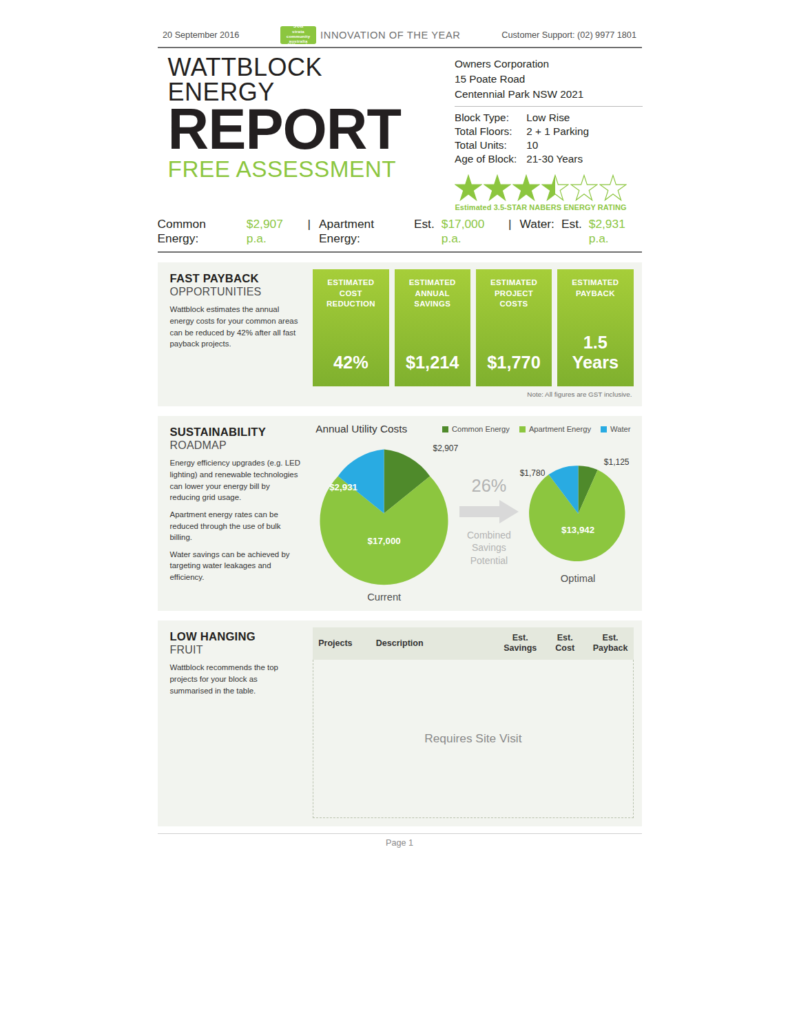20 September 2016
sca
strata community
australia
2015 awards
INNOVATION OF THE YEAR
Customer Support: (02) 9977 1801
WATTBLOCK ENERGY
REPORT
FREE ASSESSMENT
Owners Corporation
15 Poate Road
Centennial Park NSW 2021
| Block Type: | Low Rise |
| Total Floors: | 2 + 1 Parking |
| Total Units: | 10 |
| Age of Block: | 21-30 Years |
Estimated 3.5-STAR NABERS ENERGY RATING
Common Energy: $2,907 p.a. | Apartment Energy: Est. $17,000 p.a. | Water: Est. $2,931 p.a.
FAST PAYBACK
OPPORTUNITIES
Wattblock estimates the annual energy costs for your common areas can be reduced by 42% after all fast payback projects.
ESTIMATED
COST
REDUCTION
42%
ESTIMATED
ANNUAL
SAVINGS
$1,214
ESTIMATED
PROJECT COSTS
$1,770
ESTIMATED
PAYBACK
1.5 Years
Note: All figures are GST inclusive.
SUSTAINABILITY
ROADMAP
Energy efficiency upgrades (e.g. LED lighting) and renewable technologies can lower your energy bill by reducing grid usage.
Apartment energy rates can be reduced through the use of bulk billing.
Water savings can be achieved by targeting water leakages and efficiency.
Annual Utility Costs
Common Energy
Apartment Energy
Water
$2,907
$2,931
$17,000
Current
26%
Combined
Savings
Potential
$1,125
$1,780
$13,942
Optimal
LOW HANGING
FRUIT
Wattblock recommends the top projects for your block as summarised in the table.
| Projects | Description | Est. Savings | Est. Cost | Est. Payback |
| --- | --- | --- | --- | --- |
Requires Site Visit
Page 1